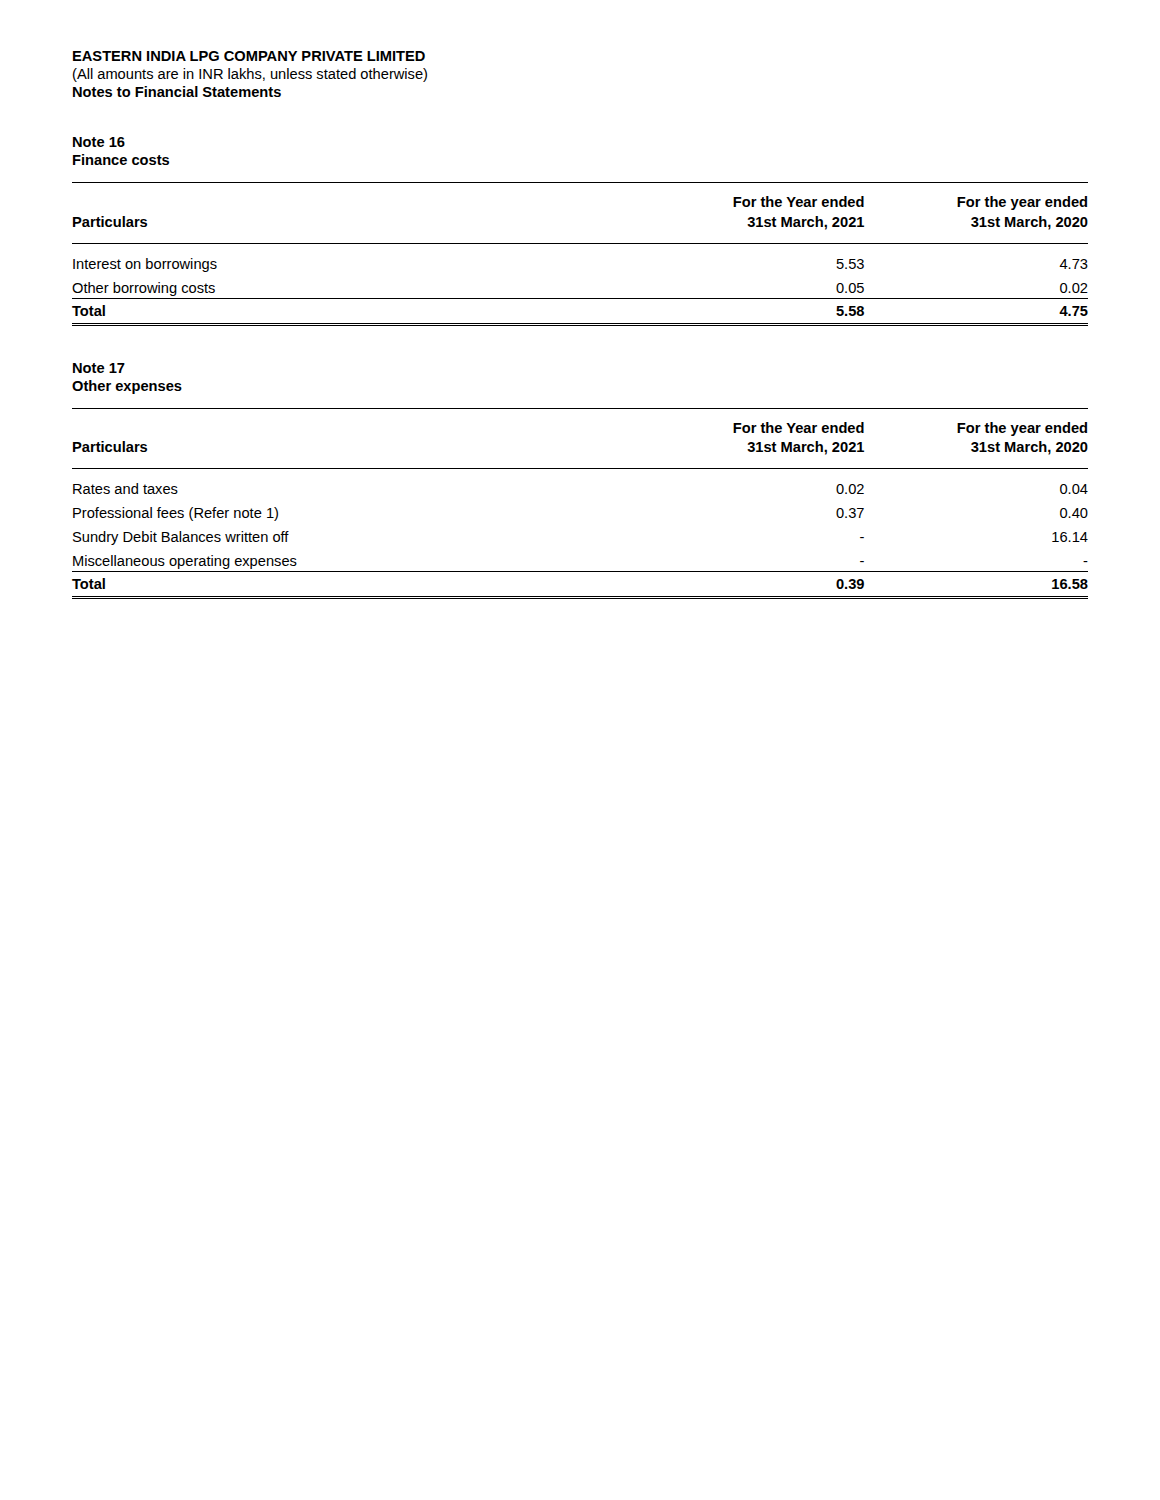EASTERN INDIA LPG COMPANY PRIVATE LIMITED
(All amounts are in INR lakhs, unless stated otherwise)
Notes to Financial Statements
Note 16
Finance costs
| Particulars | For the Year ended 31st March, 2021 | For the year ended 31st March, 2020 |
| --- | --- | --- |
| Interest on borrowings | 5.53 | 4.73 |
| Other borrowing costs | 0.05 | 0.02 |
| Total | 5.58 | 4.75 |
Note 17
Other expenses
| Particulars | For the Year ended 31st March, 2021 | For the year ended 31st March, 2020 |
| --- | --- | --- |
| Rates and taxes | 0.02 | 0.04 |
| Professional fees (Refer note 1) | 0.37 | 0.40 |
| Sundry Debit Balances written off | - | 16.14 |
| Miscellaneous operating expenses | - | - |
| Total | 0.39 | 16.58 |